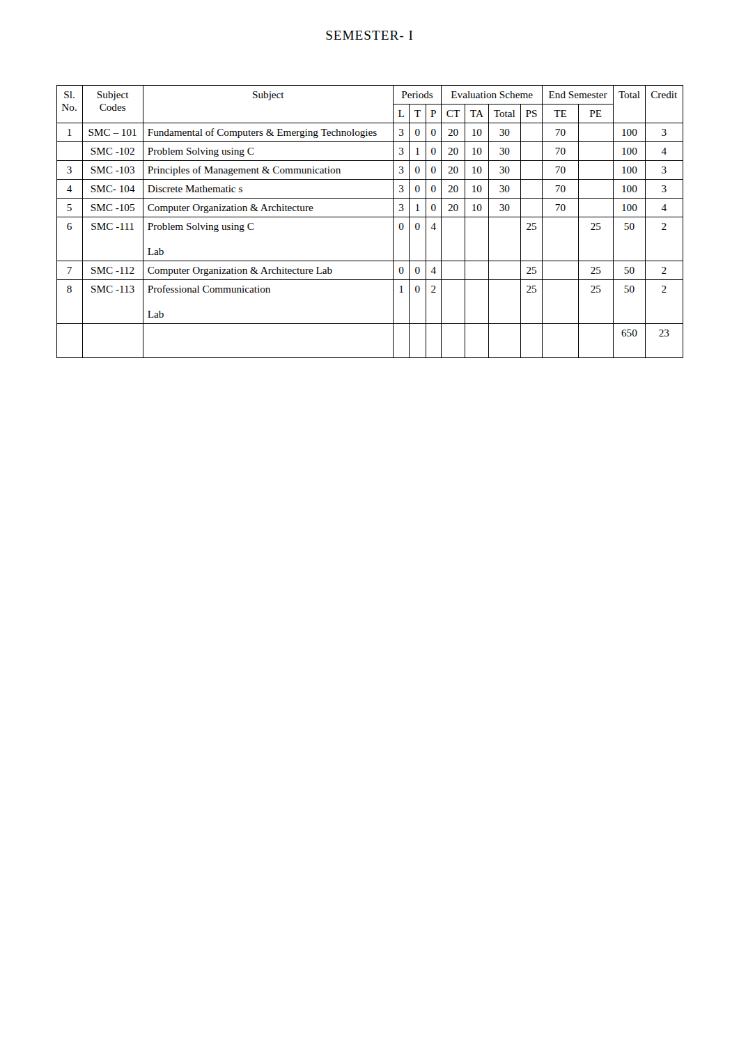SEMESTER- I
| Sl. No. | Subject Codes | Subject | Periods | Evaluation Scheme | End Semester | Total | Credit |
| --- | --- | --- | --- | --- | --- | --- | --- |
| L | T | P | CT | TA | Total | PS | TE | PE |
| 1 | SMC – 101 | Fundamental of Computers & Emerging Technologies | 3 | 0 | 0 | 20 | 10 | 30 | | 70 | | 100 | 3 |
| | SMC -102 | Problem Solving using C | 3 | 1 | 0 | 20 | 10 | 30 | | 70 | | 100 | 4 |
| 3 | SMC -103 | Principles of Management & Communication | 3 | 0 | 0 | 20 | 10 | 30 | | 70 | | 100 | 3 |
| 4 | SMC- 104 | Discrete Mathematic s | 3 | 0 | 0 | 20 | 10 | 30 | | 70 | | 100 | 3 |
| 5 | SMC -105 | Computer Organization & Architecture | 3 | 1 | 0 | 20 | 10 | 30 | | 70 | | 100 | 4 |
| 6 | SMC -111 | Problem Solving using C Lab | 0 | 0 | 4 | | | | 25 | | 25 | 50 | 2 |
| 7 | SMC -112 | Computer Organization & Architecture Lab | 0 | 0 | 4 | | | | 25 | | 25 | 50 | 2 |
| 8 | SMC -113 | Professional Communication Lab | 1 | 0 | 2 | | | | 25 | | 25 | 50 | 2 |
| | | | | | | | | | | | | 650 | 23 |